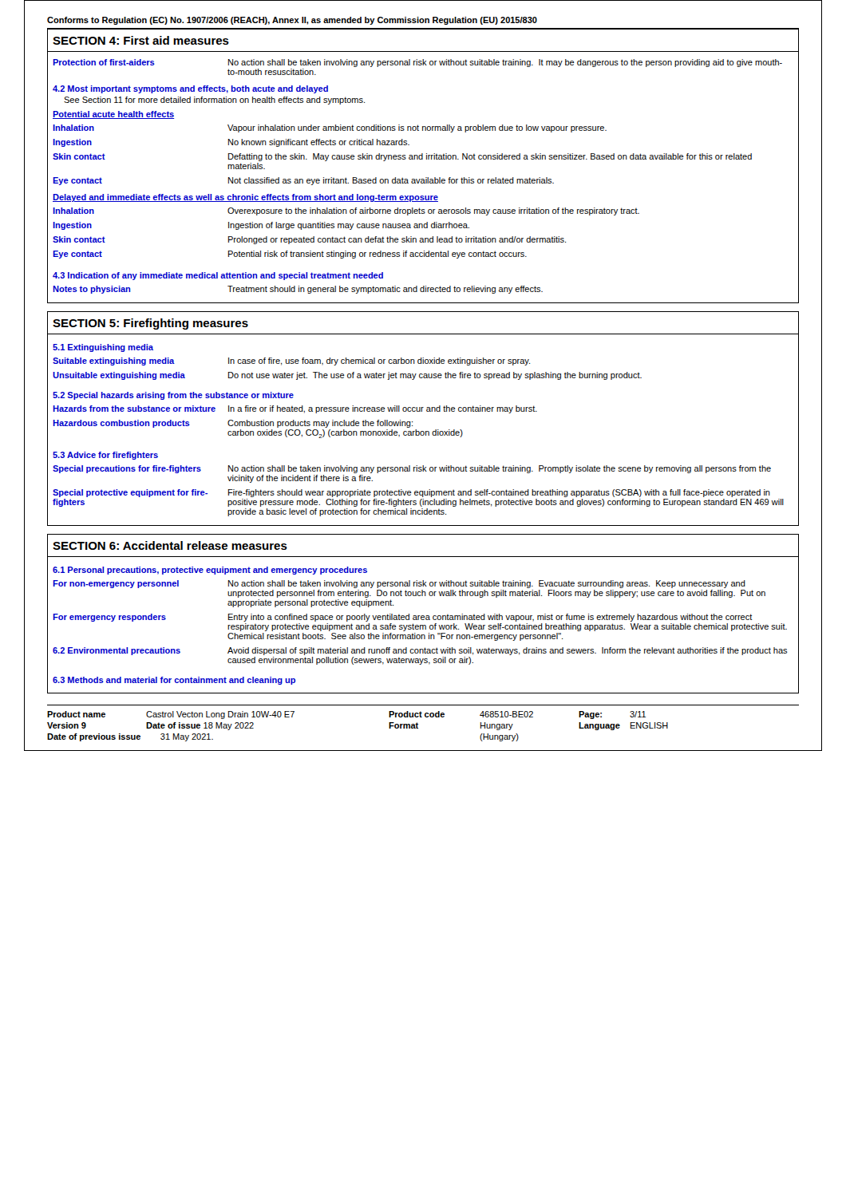Conforms to Regulation (EC) No. 1907/2006 (REACH), Annex II, as amended by Commission Regulation (EU) 2015/830
SECTION 4: First aid measures
| Protection of first-aiders | No action shall be taken involving any personal risk or without suitable training. It may be dangerous to the person providing aid to give mouth-to-mouth resuscitation. |
4.2 Most important symptoms and effects, both acute and delayed
See Section 11 for more detailed information on health effects and symptoms.
Potential acute health effects
| Inhalation | Vapour inhalation under ambient conditions is not normally a problem due to low vapour pressure. |
| Ingestion | No known significant effects or critical hazards. |
| Skin contact | Defatting to the skin. May cause skin dryness and irritation. Not considered a skin sensitizer. Based on data available for this or related materials. |
| Eye contact | Not classified as an eye irritant. Based on data available for this or related materials. |
Delayed and immediate effects as well as chronic effects from short and long-term exposure
| Inhalation | Overexposure to the inhalation of airborne droplets or aerosols may cause irritation of the respiratory tract. |
| Ingestion | Ingestion of large quantities may cause nausea and diarrhoea. |
| Skin contact | Prolonged or repeated contact can defat the skin and lead to irritation and/or dermatitis. |
| Eye contact | Potential risk of transient stinging or redness if accidental eye contact occurs. |
4.3 Indication of any immediate medical attention and special treatment needed
| Notes to physician | Treatment should in general be symptomatic and directed to relieving any effects. |
SECTION 5: Firefighting measures
5.1 Extinguishing media
| Suitable extinguishing media | In case of fire, use foam, dry chemical or carbon dioxide extinguisher or spray. |
| Unsuitable extinguishing media | Do not use water jet. The use of a water jet may cause the fire to spread by splashing the burning product. |
5.2 Special hazards arising from the substance or mixture
| Hazards from the substance or mixture | In a fire or if heated, a pressure increase will occur and the container may burst. |
| Hazardous combustion products | Combustion products may include the following: carbon oxides (CO, CO 2 ) (carbon monoxide, carbon dioxide) |
5.3 Advice for firefighters
| Special precautions for fire-fighters | No action shall be taken involving any personal risk or without suitable training. Promptly isolate the scene by removing all persons from the vicinity of the incident if there is a fire. |
| Special protective equipment for fire-fighters | Fire-fighters should wear appropriate protective equipment and self-contained breathing apparatus (SCBA) with a full face-piece operated in positive pressure mode. Clothing for fire-fighters (including helmets, protective boots and gloves) conforming to European standard EN 469 will provide a basic level of protection for chemical incidents. |
SECTION 6: Accidental release measures
6.1 Personal precautions, protective equipment and emergency procedures
| For non-emergency personnel | No action shall be taken involving any personal risk or without suitable training. Evacuate surrounding areas. Keep unnecessary and unprotected personnel from entering. Do not touch or walk through spilt material. Floors may be slippery; use care to avoid falling. Put on appropriate personal protective equipment. |
| For emergency responders | Entry into a confined space or poorly ventilated area contaminated with vapour, mist or fume is extremely hazardous without the correct respiratory protective equipment and a safe system of work. Wear self-contained breathing apparatus. Wear a suitable chemical protective suit. Chemical resistant boots. See also the information in "For non-emergency personnel". |
| 6.2 Environmental precautions | Avoid dispersal of spilt material and runoff and contact with soil, waterways, drains and sewers. Inform the relevant authorities if the product has caused environmental pollution (sewers, waterways, soil or air). |
6.3 Methods and material for containment and cleaning up
| Product name | Castrol Vecton Long Drain 10W-40 E7 | Product code | 468510-BE02 | Page: | 3/11 |
| Version 9 | Date of issue 18 May 2022 | Format | Hungary | Language | ENGLISH |
| Date of previous issue 31 May 2021. | | (Hungary) | | |